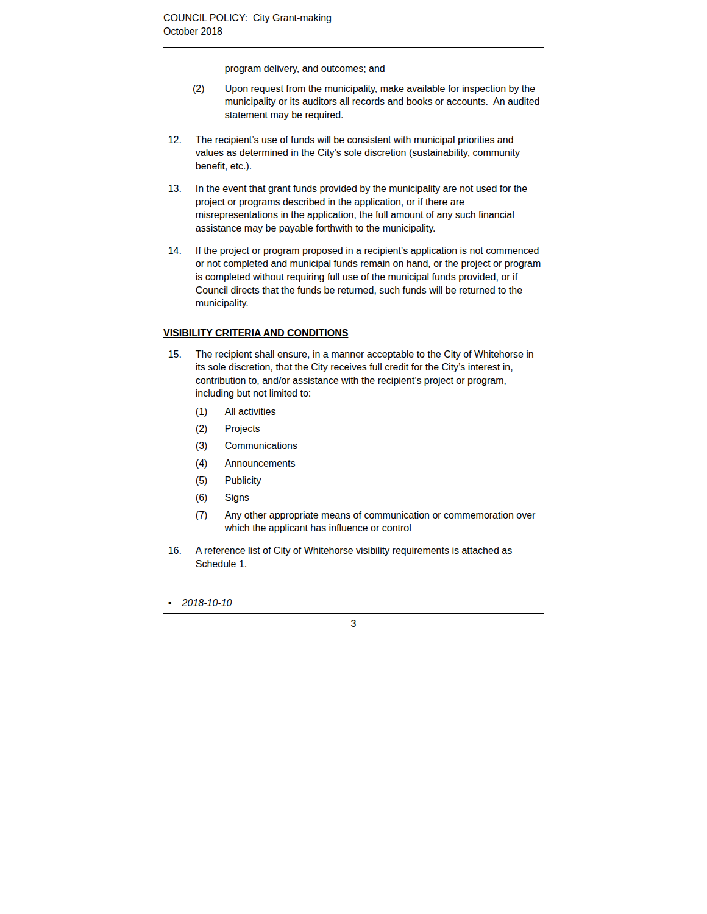COUNCIL POLICY: City Grant-making
October 2018
program delivery, and outcomes; and
(2) Upon request from the municipality, make available for inspection by the municipality or its auditors all records and books or accounts. An audited statement may be required.
12. The recipient’s use of funds will be consistent with municipal priorities and values as determined in the City’s sole discretion (sustainability, community benefit, etc.).
13. In the event that grant funds provided by the municipality are not used for the project or programs described in the application, or if there are misrepresentations in the application, the full amount of any such financial assistance may be payable forthwith to the municipality.
14. If the project or program proposed in a recipient’s application is not commenced or not completed and municipal funds remain on hand, or the project or program is completed without requiring full use of the municipal funds provided, or if Council directs that the funds be returned, such funds will be returned to the municipality.
VISIBILITY CRITERIA AND CONDITIONS
15. The recipient shall ensure, in a manner acceptable to the City of Whitehorse in its sole discretion, that the City receives full credit for the City’s interest in, contribution to, and/or assistance with the recipient’s project or program, including but not limited to:
(1) All activities
(2) Projects
(3) Communications
(4) Announcements
(5) Publicity
(6) Signs
(7) Any other appropriate means of communication or commemoration over which the applicant has influence or control
16. A reference list of City of Whitehorse visibility requirements is attached as Schedule 1.
▪2018-10-10
3